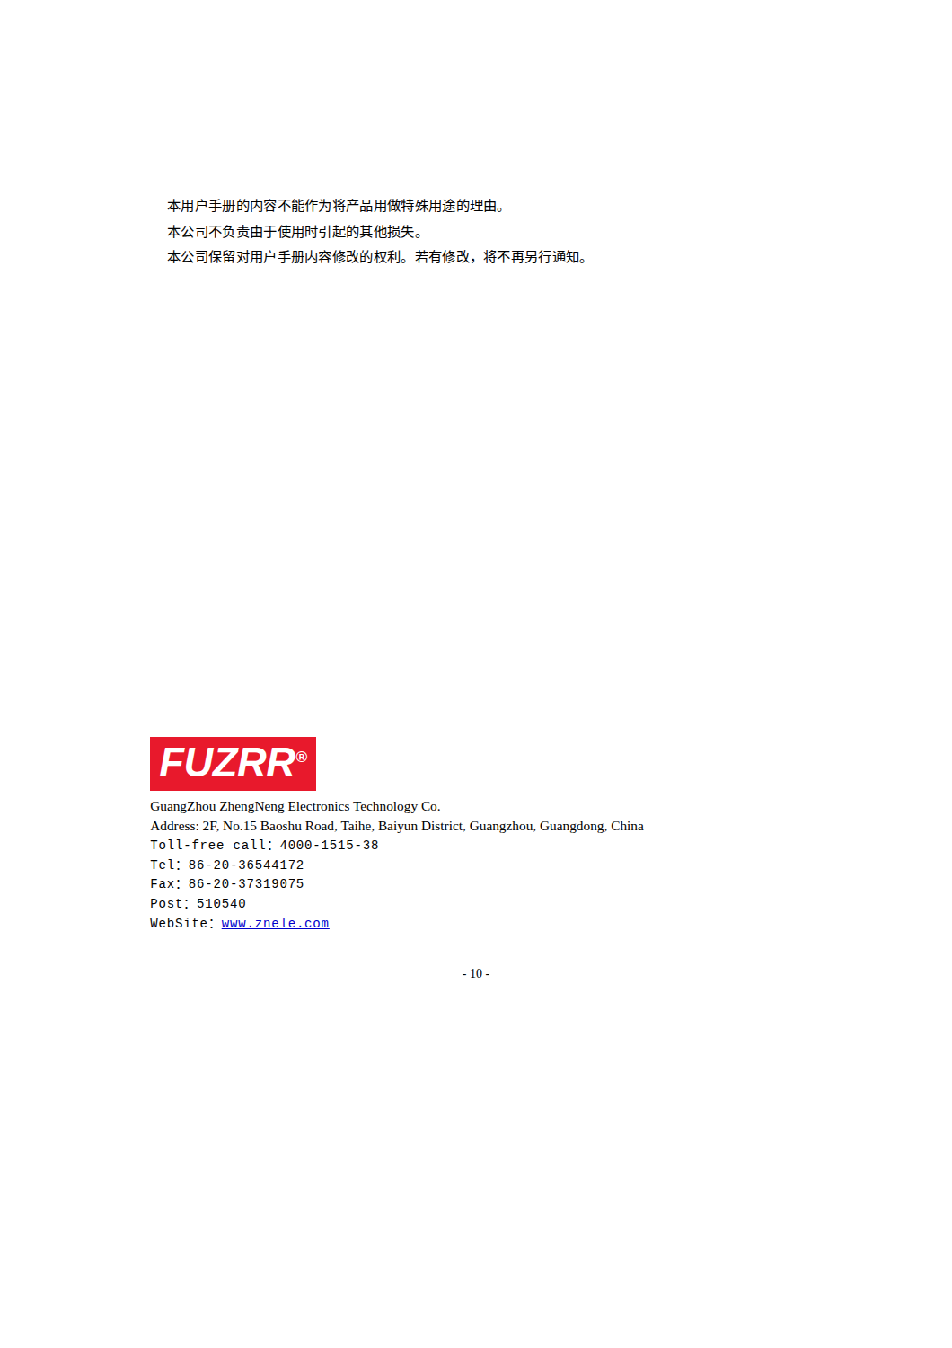本用户手册的内容不能作为将产品用做特殊用途的理由。
本公司不负责由于使用时引起的其他损失。
本公司保留对用户手册内容修改的权利。若有修改，将不再另行通知。
FUZRR®
GuangZhou ZhengNeng Electronics Technology Co.
Address: 2F, No.15 Baoshu Road, Taihe, Baiyun District, Guangzhou, Guangdong, China
Toll-free call：4000-1515-38
Tel：86-20-36544172
Fax：86-20-37319075
Post：510540
WebSite：www.znele.com
- 10 -